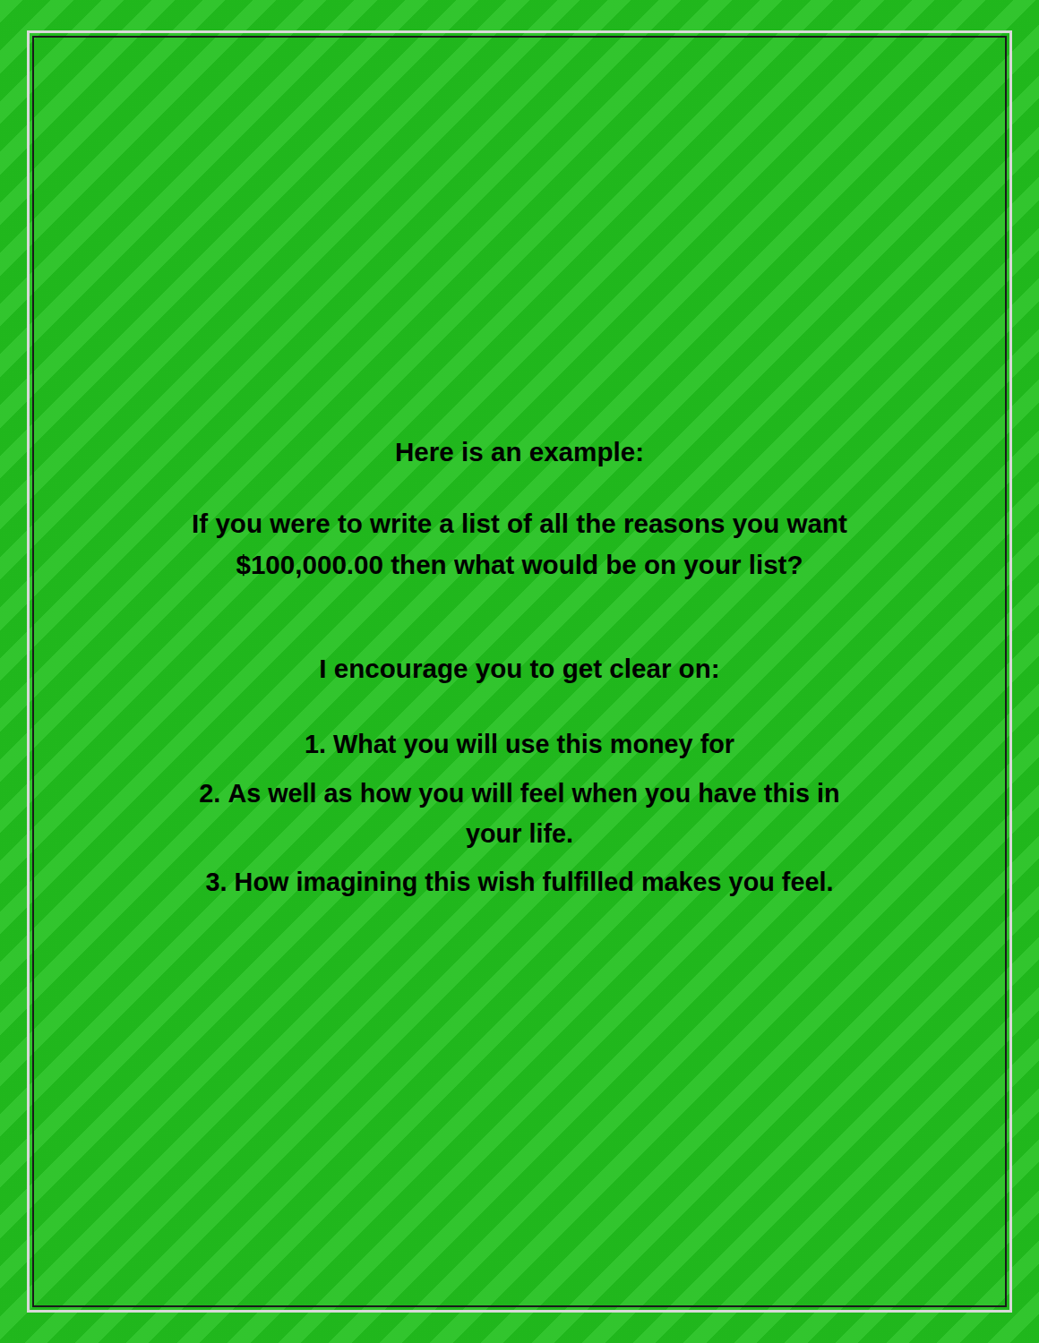Here is an example:
If you were to write a list of all the reasons you want $100,000.00 then what would be on your list?
I encourage you to get clear on:
What you will use this money for
As well as how you will feel when you have this in your life.
How imagining this wish fulfilled makes you feel.